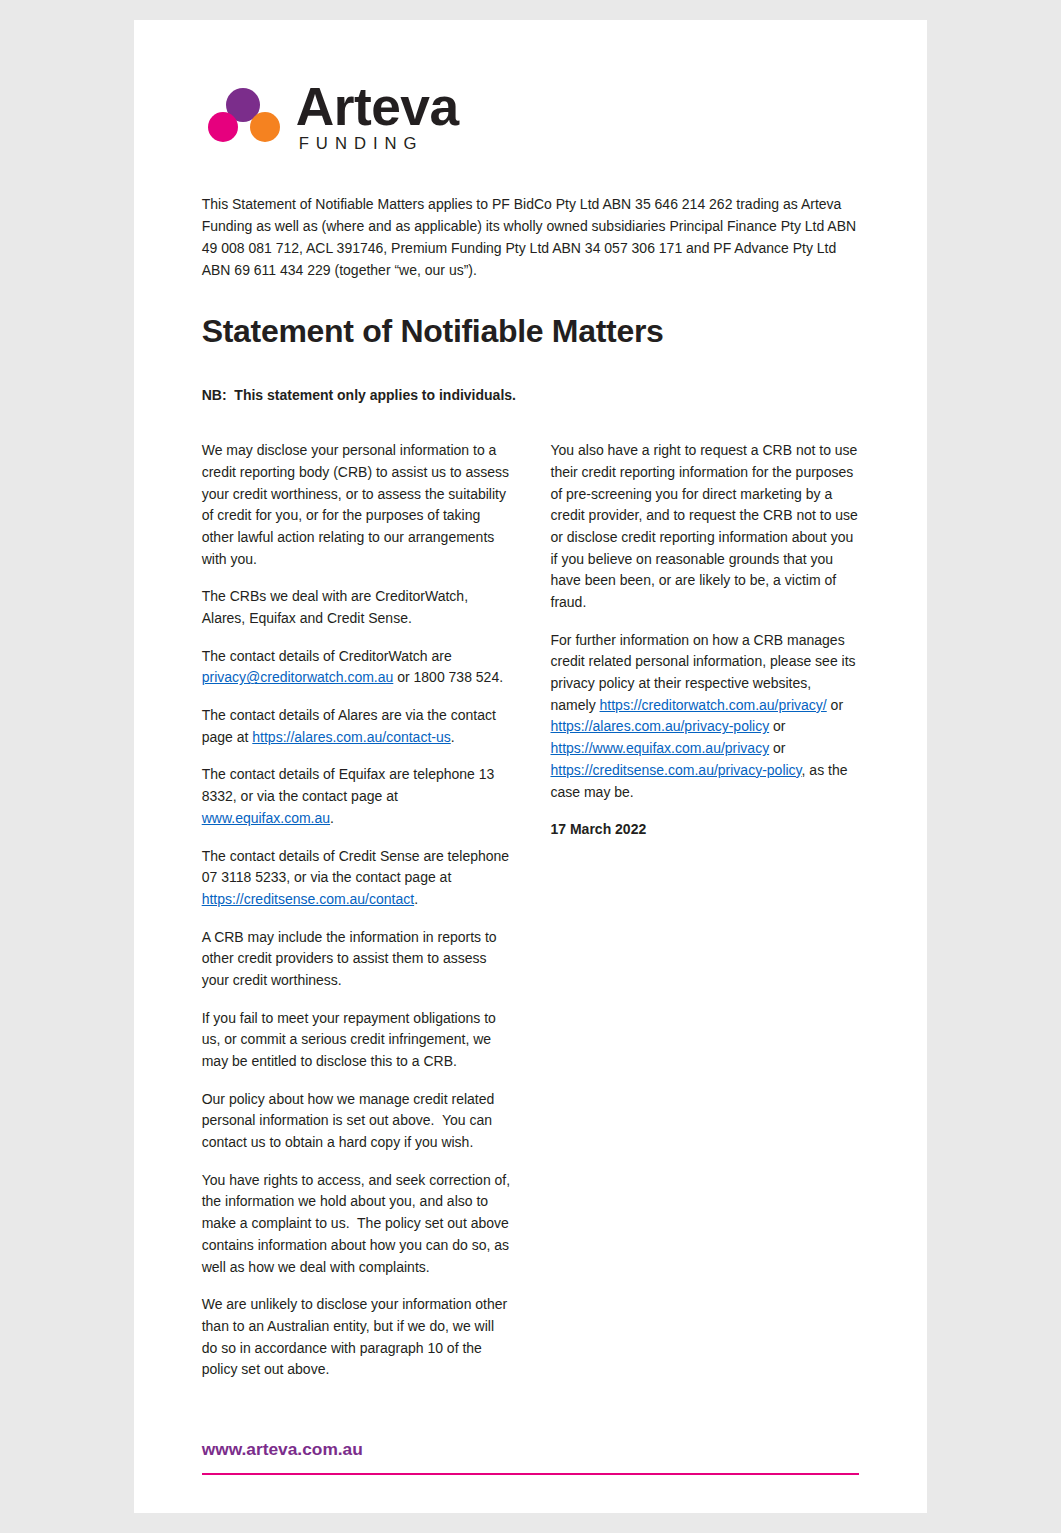Arteva
FUNDING
This Statement of Notifiable Matters applies to PF BidCo Pty Ltd ABN 35 646 214 262 trading as Arteva Funding as well as (where and as applicable) its wholly owned subsidiaries Principal Finance Pty Ltd ABN 49 008 081 712, ACL 391746, Premium Funding Pty Ltd ABN 34 057 306 171 and PF Advance Pty Ltd ABN 69 611 434 229 (together “we, our us”).
Statement of Notifiable Matters
NB: This statement only applies to individuals.
We may disclose your personal information to a credit reporting body (CRB) to assist us to assess your credit worthiness, or to assess the suitability of credit for you, or for the purposes of taking other lawful action relating to our arrangements with you.
The CRBs we deal with are CreditorWatch, Alares, Equifax and Credit Sense.
The contact details of CreditorWatch are privacy@creditorwatch.com.au or 1800 738 524.
The contact details of Alares are via the contact page at https://alares.com.au/contact-us.
The contact details of Equifax are telephone 13 8332, or via the contact page at www.equifax.com.au.
The contact details of Credit Sense are telephone 07 3118 5233, or via the contact page at https://creditsense.com.au/contact.
A CRB may include the information in reports to other credit providers to assist them to assess your credit worthiness.
If you fail to meet your repayment obligations to us, or commit a serious credit infringement, we may be entitled to disclose this to a CRB.
Our policy about how we manage credit related personal information is set out above. You can contact us to obtain a hard copy if you wish.
You have rights to access, and seek correction of, the information we hold about you, and also to make a complaint to us. The policy set out above contains information about how you can do so, as well as how we deal with complaints.
We are unlikely to disclose your information other than to an Australian entity, but if we do, we will do so in accordance with paragraph 10 of the policy set out above.
You also have a right to request a CRB not to use their credit reporting information for the purposes of pre-screening you for direct marketing by a credit provider, and to request the CRB not to use or disclose credit reporting information about you if you believe on reasonable grounds that you have been been, or are likely to be, a victim of fraud.
For further information on how a CRB manages credit related personal information, please see its privacy policy at their respective websites, namely https://creditorwatch.com.au/privacy/ or https://alares.com.au/privacy-policy or https://www.equifax.com.au/privacy or https://creditsense.com.au/privacy-policy, as the case may be.
17 March 2022
www.arteva.com.au